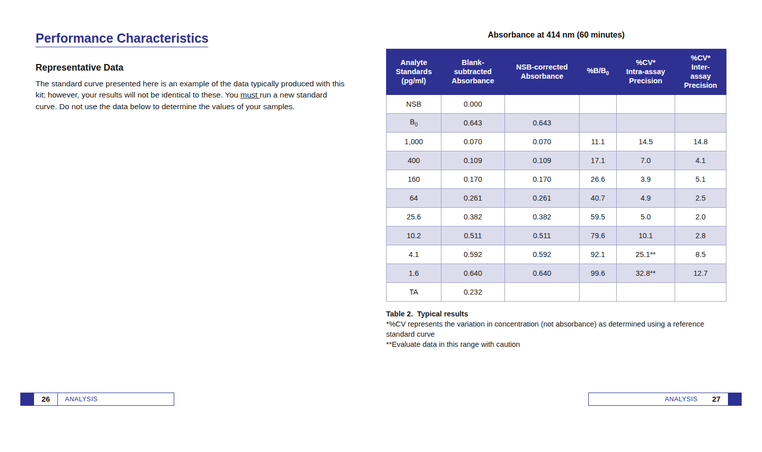Performance Characteristics
Representative Data
The standard curve presented here is an example of the data typically produced with this kit; however, your results will not be identical to these. You must run a new standard curve. Do not use the data below to determine the values of your samples.
Absorbance at 414 nm (60 minutes)
| Analyte Standards (pg/ml) | Blank- subtracted Absorbance | NSB-corrected Absorbance | %B/B 0 | %CV* Intra-assay Precision | %CV* Inter- assay Precision |
| --- | --- | --- | --- | --- | --- |
| NSB | 0.000 | | | | |
| B 0 | 0.643 | 0.643 | | | |
| 1,000 | 0.070 | 0.070 | 11.1 | 14.5 | 14.8 |
| 400 | 0.109 | 0.109 | 17.1 | 7.0 | 4.1 |
| 160 | 0.170 | 0.170 | 26.6 | 3.9 | 5.1 |
| 64 | 0.261 | 0.261 | 40.7 | 4.9 | 2.5 |
| 25.6 | 0.382 | 0.382 | 59.5 | 5.0 | 2.0 |
| 10.2 | 0.511 | 0.511 | 79.6 | 10.1 | 2.8 |
| 4.1 | 0.592 | 0.592 | 92.1 | 25.1** | 8.5 |
| 1.6 | 0.640 | 0.640 | 99.6 | 32.8** | 12.7 |
| TA | 0.232 | | | | |
Table 2. Typical results
*%CV represents the variation in concentration (not absorbance) as determined using a reference standard curve
**Evaluate data in this range with caution
26
ANALYSIS
ANALYSIS
27